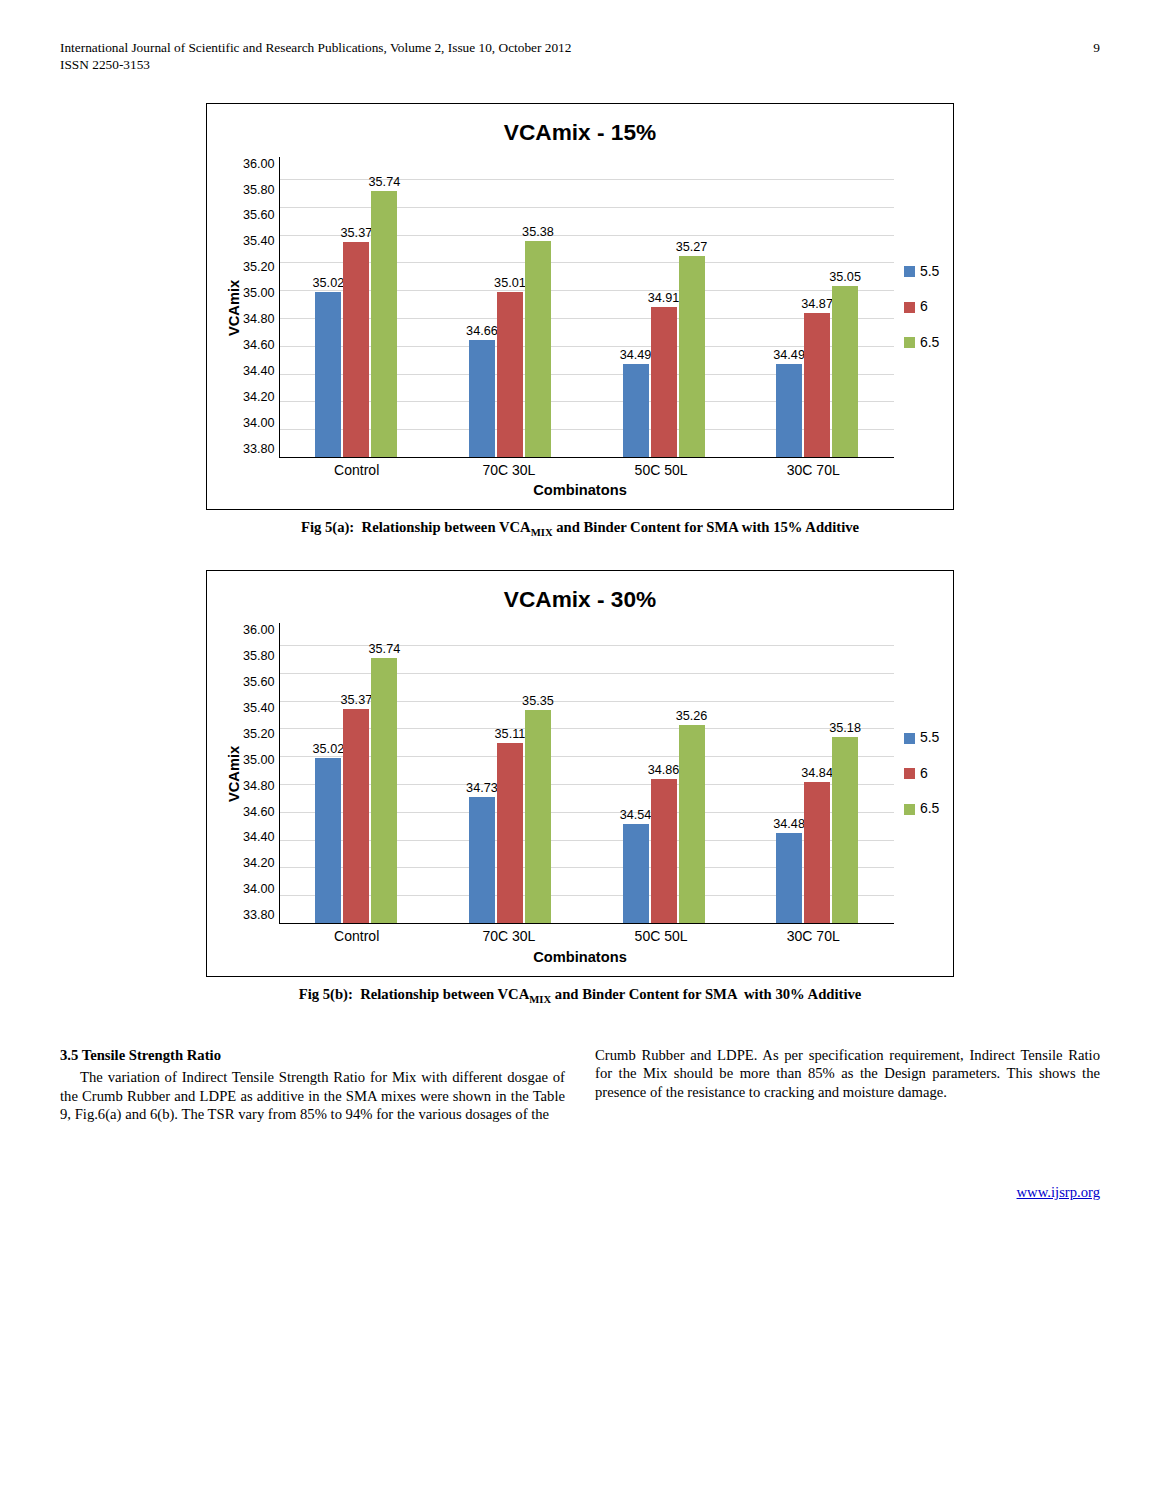International Journal of Scientific and Research Publications, Volume 2, Issue 10, October 2012
ISSN 2250-3153 9
VCAmix - 15%
VCAmix
36.00
35.80
35.60
35.40
35.20
35.00
34.80
34.60
34.40
34.20
34.00
33.80
35.02
35.37
35.74
34.66
35.01
35.38
34.49
34.91
35.27
34.49
34.87
35.05
5.5
6
6.5
Control
70C 30L
50C 50L
30C 70L
Combinatons
Fig 5(a): Relationship between VCAMIX and Binder Content for SMA with 15% Additive
VCAmix - 30%
VCAmix
36.00
35.80
35.60
35.40
35.20
35.00
34.80
34.60
34.40
34.20
34.00
33.80
35.02
35.37
35.74
34.73
35.11
35.35
34.54
34.86
35.26
34.48
34.84
35.18
5.5
6
6.5
Control
70C 30L
50C 50L
30C 70L
Combinatons
Fig 5(b): Relationship between VCAMIX and Binder Content for SMA with 30% Additive
3.5 Tensile Strength Ratio
The variation of Indirect Tensile Strength Ratio for Mix with different dosgae of the Crumb Rubber and LDPE as additive in the SMA mixes were shown in the Table 9, Fig.6(a) and 6(b). The TSR vary from 85% to 94% for the various dosages of the
Crumb Rubber and LDPE. As per specification requirement, Indirect Tensile Ratio for the Mix should be more than 85% as the Design parameters. This shows the presence of the resistance to cracking and moisture damage.
www.ijsrp.org